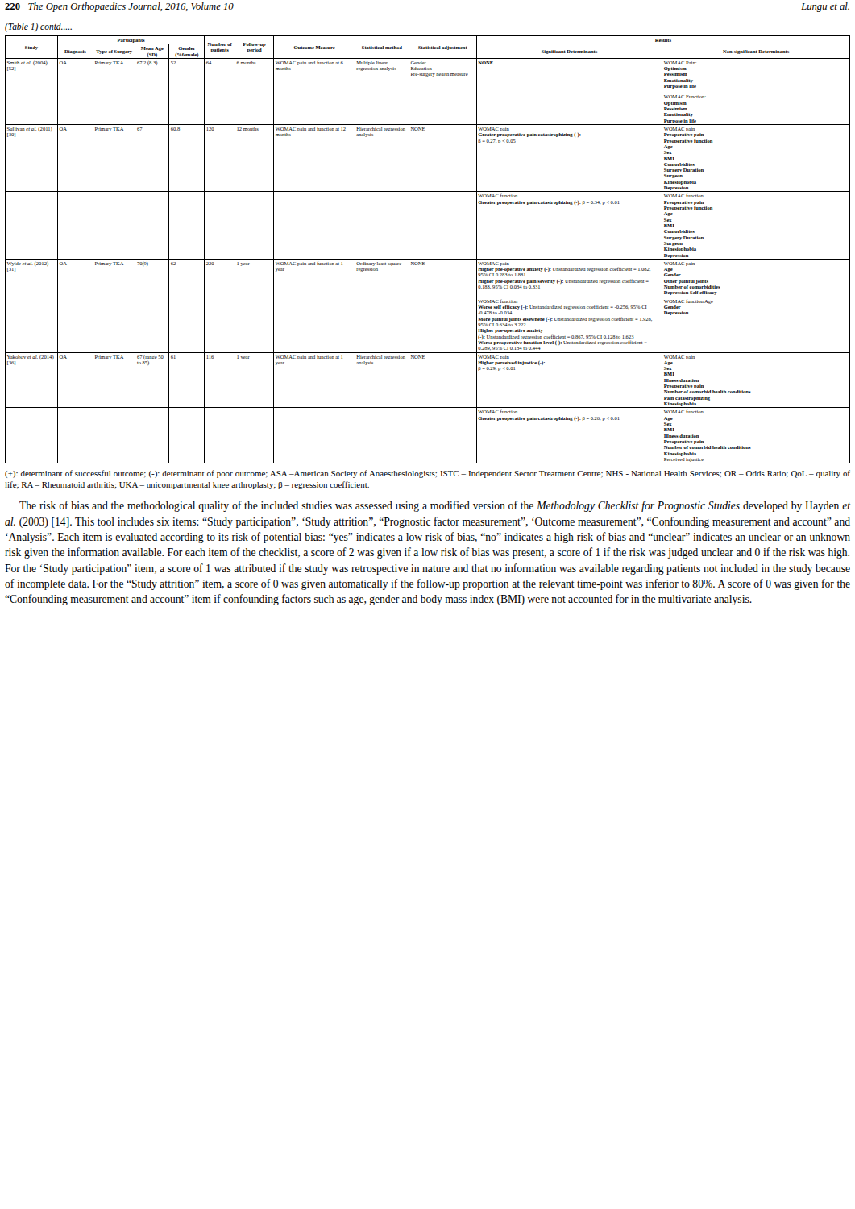220 The Open Orthopaedics Journal, 2016, Volume 10
Lungu et al.
(Table 1) contd.....
| Study | Participants | Number of patients | Follow-up period | Outcome Measure | Statistical method | Statistical adjustment | Results |
| --- | --- | --- | --- | --- | --- | --- | --- |
| Diagnosis | Type of Surgery | Mean Age (SD) | Gender (%female) | Significant Determinants | Non-significant Determinants |
| Smith et al. (2004) [52] | OA | Primary TKA | 67.2 (8.3) | 52 | 64 | 6 months | WOMAC pain and function at 6 months | Multiple linear regression analysis | Gender Education Pre-surgery health measure | NONE | WOMAC Pain: Optimism Pessimism Emotionality Purpose in life WOMAC Function: Optimism Pessimism Emotionality Purpose in life |
| Sullivan et al. (2011) [30] | OA | Primary TKA | 67 | 60.8 | 120 | 12 months | WOMAC pain and function at 12 months | Hierarchical regression analysis | NONE | WOMAC pain Greater preoperative pain catastrophizing (-): β = 0.27, p < 0.05 | WOMAC pain Preoperative pain Preoperative function Age Sex BMI Comorbidites Surgery Duration Surgeon Kinesiophobia Depression |
| | | | | | | | | | | WOMAC function Greater preoperative pain catastrophizing (-): β = 0.34, p < 0.01 | WOMAC function Preoperative pain Preoperative function Age Sex BMI Comorbidites Surgery Duration Surgeon Kinesiophobia Depression |
| Wylde et al. (2012) [31] | OA | Primary TKA | 70(9) | 62 | 220 | 1 year | WOMAC pain and function at 1 year | Ordinary least square regression | NONE | WOMAC pain Higher pre-operative anxiety (-): Unstandardized regression coefficient = 1.082, 95% CI 0.283 to 1.881 Higher pre-operative pain severity (-): Unstandardized regression coefficient = 0.183, 95% CI 0.034 to 0.331 | WOMAC pain Age Gender Other painful joints Number of comorbidities Depression Self efficacy |
| | | | | | | | | | | WOMAC function Worse self efficacy (-): Unstandardized regression coefficient = -0.256, 95% CI -0.478 to -0.034 More painful joints elsewhere (-): Unstandardized regression coefficient = 1.928, 95% CI 0.634 to 3.222 Higher pre-operative anxiety (-): Unstandardized regression coefficient = 0.867, 95% CI 0.128 to 1.623 Worse preoperative function level (-): Unstandardized regression coefficient = 0.289, 95% CI 0.134 to 0.444 | WOMAC function Age Gender Depression |
| Yakobov et al. (2014) [36] | OA | Primary TKA | 67 (range 50 to 85) | 61 | 116 | 1 year | WOMAC pain and function at 1 year | Hierarchical regression analysis | NONE | WOMAC pain Higher perceived injustice (-): β = 0.29, p < 0.01 | WOMAC pain Age Sex BMI Illness duration Preoperative pain Number of comorbid health conditions Pain catastrophizing Kinesiophobia |
| | | | | | | | | | | WOMAC function Greater preoperative pain catastrophizing (-): β = 0.26, p < 0.01 | WOMAC function Age Sex BMI Illness duration Preoperative pain Number of comorbid health conditions Kinesiophobia Perceived injustice |
(+): determinant of successful outcome; (-): determinant of poor outcome; ASA –American Society of Anaesthesiologists; ISTC – Independent Sector Treatment Centre; NHS - National Health Services; OR – Odds Ratio; QoL – quality of life; RA – Rheumatoid arthritis; UKA – unicompartmental knee arthroplasty; β – regression coefficient.
The risk of bias and the methodological quality of the included studies was assessed using a modified version of the Methodology Checklist for Prognostic Studies developed by Hayden et al. (2003) [14]. This tool includes six items: “Study participation”, ‘Study attrition”, “Prognostic factor measurement”, ‘Outcome measurement”, “Confounding measurement and account” and ‘Analysis”. Each item is evaluated according to its risk of potential bias: “yes” indicates a low risk of bias, “no” indicates a high risk of bias and “unclear” indicates an unclear or an unknown risk given the information available. For each item of the checklist, a score of 2 was given if a low risk of bias was present, a score of 1 if the risk was judged unclear and 0 if the risk was high. For the ‘Study participation” item, a score of 1 was attributed if the study was retrospective in nature and that no information was available regarding patients not included in the study because of incomplete data. For the “Study attrition” item, a score of 0 was given automatically if the follow-up proportion at the relevant time-point was inferior to 80%. A score of 0 was given for the “Confounding measurement and account” item if confounding factors such as age, gender and body mass index (BMI) were not accounted for in the multivariate analysis.